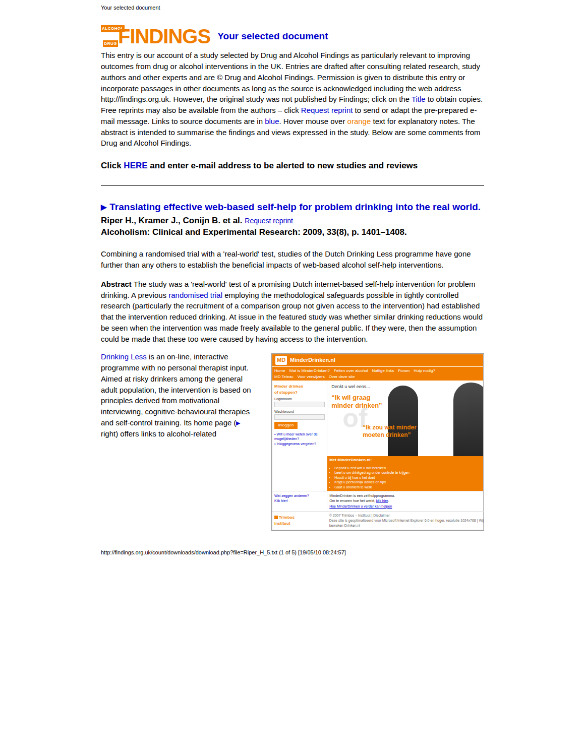Your selected document
ALCOHOL
DRUG FINDINGS Your selected document
This entry is our account of a study selected by Drug and Alcohol Findings as particularly relevant to improving outcomes from drug or alcohol interventions in the UK. Entries are drafted after consulting related research, study authors and other experts and are © Drug and Alcohol Findings. Permission is given to distribute this entry or incorporate passages in other documents as long as the source is acknowledged including the web address http://findings.org.uk. However, the original study was not published by Findings; click on the Title to obtain copies. Free reprints may also be available from the authors – click Request reprint to send or adapt the pre-prepared e-mail message. Links to source documents are in blue. Hover mouse over orange text for explanatory notes. The abstract is intended to summarise the findings and views expressed in the study. Below are some comments from Drug and Alcohol Findings.
Click HERE and enter e-mail address to be alerted to new studies and reviews
▶ Translating effective web-based self-help for problem drinking into the real world.
Riper H., Kramer J., Conijn B. et al. Request reprint
Alcoholism: Clinical and Experimental Research: 2009, 33(8), p. 1401–1408.
Combining a randomised trial with a 'real-world' test, studies of the Dutch Drinking Less programme have gone further than any others to establish the beneficial impacts of web-based alcohol self-help interventions.
Abstract The study was a 'real-world' test of a promising Dutch internet-based self-help intervention for problem drinking. A previous randomised trial employing the methodological safeguards possible in tightly controlled research (particularly the recruitment of a comparison group not given access to the intervention) had established that the intervention reduced drinking. At issue in the featured study was whether similar drinking reductions would be seen when the intervention was made freely available to the general public. If they were, then the assumption could be made that these too were caused by having access to the intervention.
MDMinderDrinken.nl
Home Wat is MinderDrinken?Feiten over alcohol Nuttige links Forum Hulp nodig?MD Teleac Voor verwijzers Over deze site
Minder drinken
of stoppen?
Loginnaam
Wachtwoord
Inloggen
• Wilt u meer weten over de mogelijkheden?
• Inloggegevens vergeten?
Denkt u wel eens...
of
“Ik wil graag
minder drinken”
“Ik zou wat minder
moeten drinken”
Met MinderDrinken.nl:
Bepaalt u zelf wat u wilt bereiken
Leert u uw drinkgedrag onder controle te krijgen
Houdt u bij hoe u het doet
Krijgt u persoonlijk advies en tips
Gaat u anoniem te werk
Wat zeggen anderen?
Klik hier!
MinderDrinken is een zelfhulpprogramma.
Om te ervaren hoe het werkt, klik hier.
Hoe MinderDrinken u verder kan helpen
Trimbos
instituut
© 2007 Trimbos – Instituut | Disclaimer
Deze site is geoptimaliseerd voor Microsoft Internet Explorer 6.0 en hoger, resolutie 1024x768 | Wij bewaken Drinken.nl
Drinking Less is an on-line, interactive programme with no personal therapist input. Aimed at risky drinkers among the general adult population, the intervention is based on principles derived from motivational interviewing, cognitive-behavioural therapies and self-control training. Its home page (▶ right) offers links to alcohol-related
http://findings.org.uk/count/downloads/download.php?file=Riper_H_5.txt (1 of 5) [19/05/10 08:24:57]